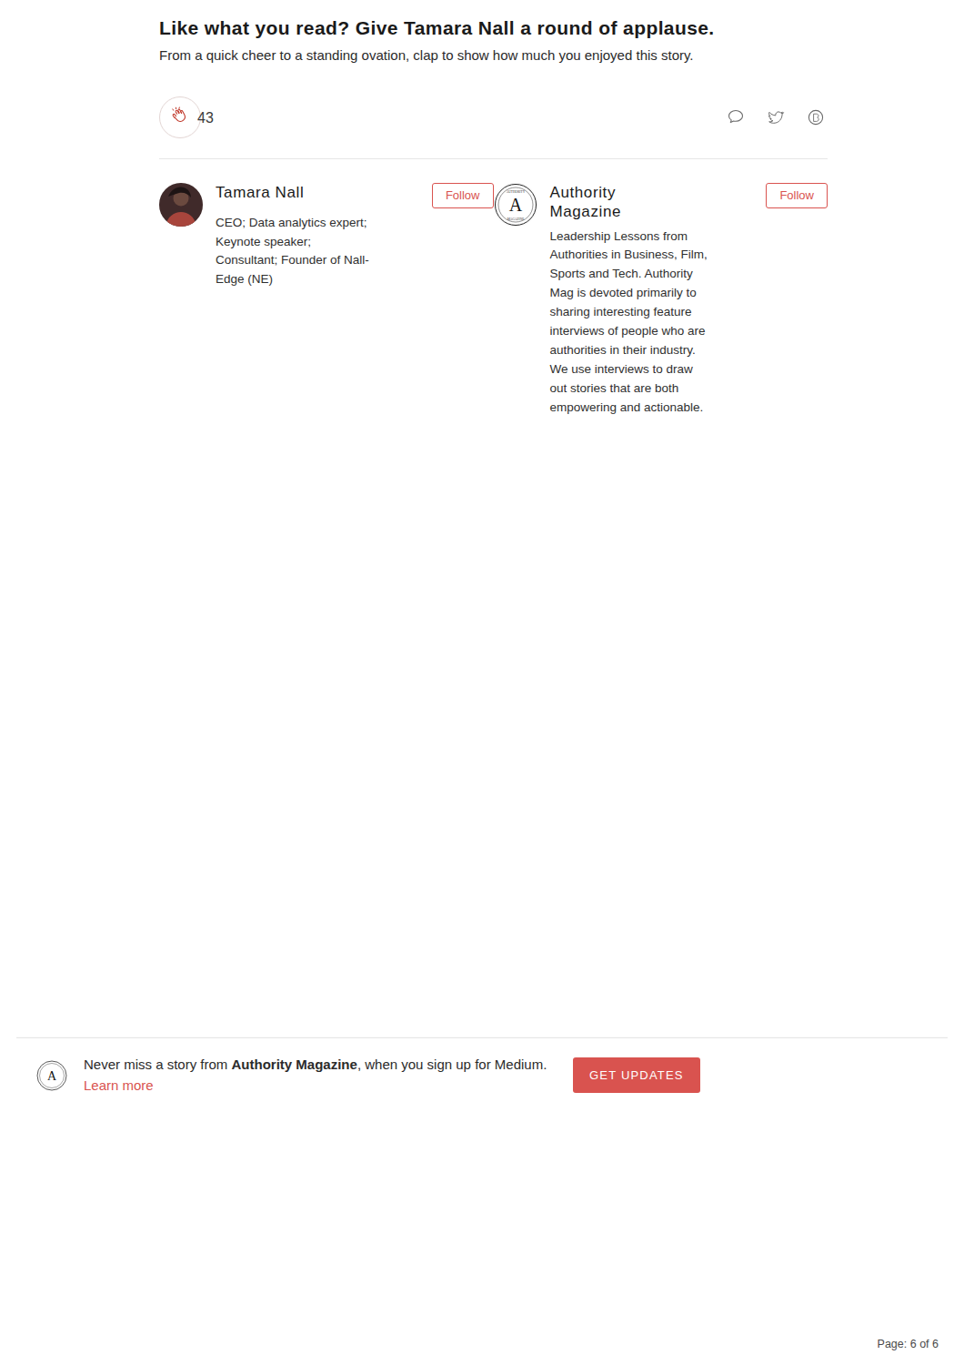Like what you read? Give Tamara Nall a round of applause.
From a quick cheer to a standing ovation, clap to show how much you enjoyed this story.
43
Tamara Nall
Follow
CEO; Data analytics expert; Keynote speaker; Consultant; Founder of Nall-Edge (NE)
Authority Magazine
Follow
Leadership Lessons from Authorities in Business, Film, Sports and Tech. Authority Mag is devoted primarily to sharing interesting feature interviews of people who are authorities in their industry. We use interviews to draw out stories that are both empowering and actionable.
Never miss a story from Authority Magazine, when you sign up for Medium. Learn more
GET UPDATES
Page: 6 of 6